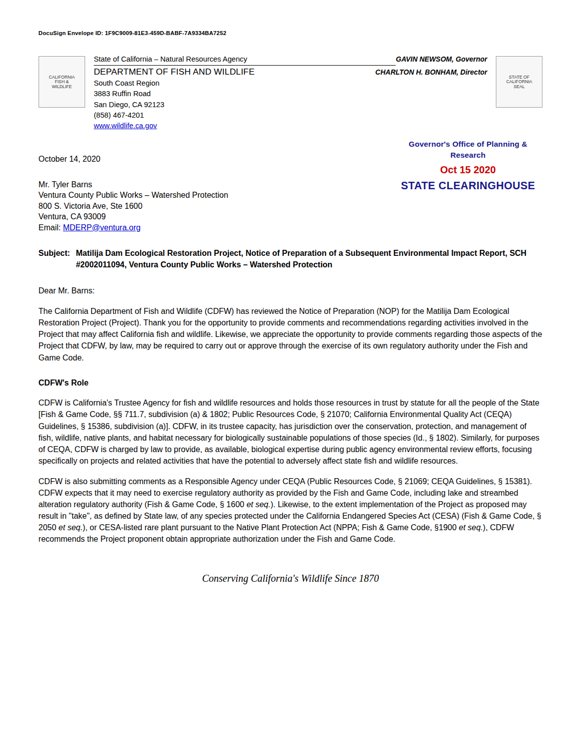DocuSign Envelope ID: 1F9C9009-81E3-459D-BABF-7A9334BA7252
CALIFORNIA
FISH &
WILDLIFE
STATE OF
CALIFORNIA
SEAL
State of California – Natural Resources Agency GAVIN NEWSOM, Governor
DEPARTMENT OF FISH AND WILDLIFE CHARLTON H. BONHAM, Director
South Coast Region
3883 Ruffin Road
San Diego, CA 92123
(858) 467-4201
www.wildlife.ca.gov
Governor's Office of Planning & Research
Oct 15 2020
STATE CLEARINGHOUSE
October 14, 2020
Mr. Tyler Barns
Ventura County Public Works – Watershed Protection
800 S. Victoria Ave, Ste 1600
Ventura, CA 93009
Email: MDERP@ventura.org
Subject: Matilija Dam Ecological Restoration Project, Notice of Preparation of a Subsequent Environmental Impact Report, SCH #2002011094, Ventura County Public Works – Watershed Protection
Dear Mr. Barns:
The California Department of Fish and Wildlife (CDFW) has reviewed the Notice of Preparation (NOP) for the Matilija Dam Ecological Restoration Project (Project). Thank you for the opportunity to provide comments and recommendations regarding activities involved in the Project that may affect California fish and wildlife. Likewise, we appreciate the opportunity to provide comments regarding those aspects of the Project that CDFW, by law, may be required to carry out or approve through the exercise of its own regulatory authority under the Fish and Game Code.
CDFW's Role
CDFW is California's Trustee Agency for fish and wildlife resources and holds those resources in trust by statute for all the people of the State [Fish & Game Code, §§ 711.7, subdivision (a) & 1802; Public Resources Code, § 21070; California Environmental Quality Act (CEQA) Guidelines, § 15386, subdivision (a)]. CDFW, in its trustee capacity, has jurisdiction over the conservation, protection, and management of fish, wildlife, native plants, and habitat necessary for biologically sustainable populations of those species (Id., § 1802). Similarly, for purposes of CEQA, CDFW is charged by law to provide, as available, biological expertise during public agency environmental review efforts, focusing specifically on projects and related activities that have the potential to adversely affect state fish and wildlife resources.
CDFW is also submitting comments as a Responsible Agency under CEQA (Public Resources Code, § 21069; CEQA Guidelines, § 15381). CDFW expects that it may need to exercise regulatory authority as provided by the Fish and Game Code, including lake and streambed alteration regulatory authority (Fish & Game Code, § 1600 et seq.). Likewise, to the extent implementation of the Project as proposed may result in "take", as defined by State law, of any species protected under the California Endangered Species Act (CESA) (Fish & Game Code, § 2050 et seq.), or CESA-listed rare plant pursuant to the Native Plant Protection Act (NPPA; Fish & Game Code, §1900 et seq.), CDFW recommends the Project proponent obtain appropriate authorization under the Fish and Game Code.
Conserving California's Wildlife Since 1870